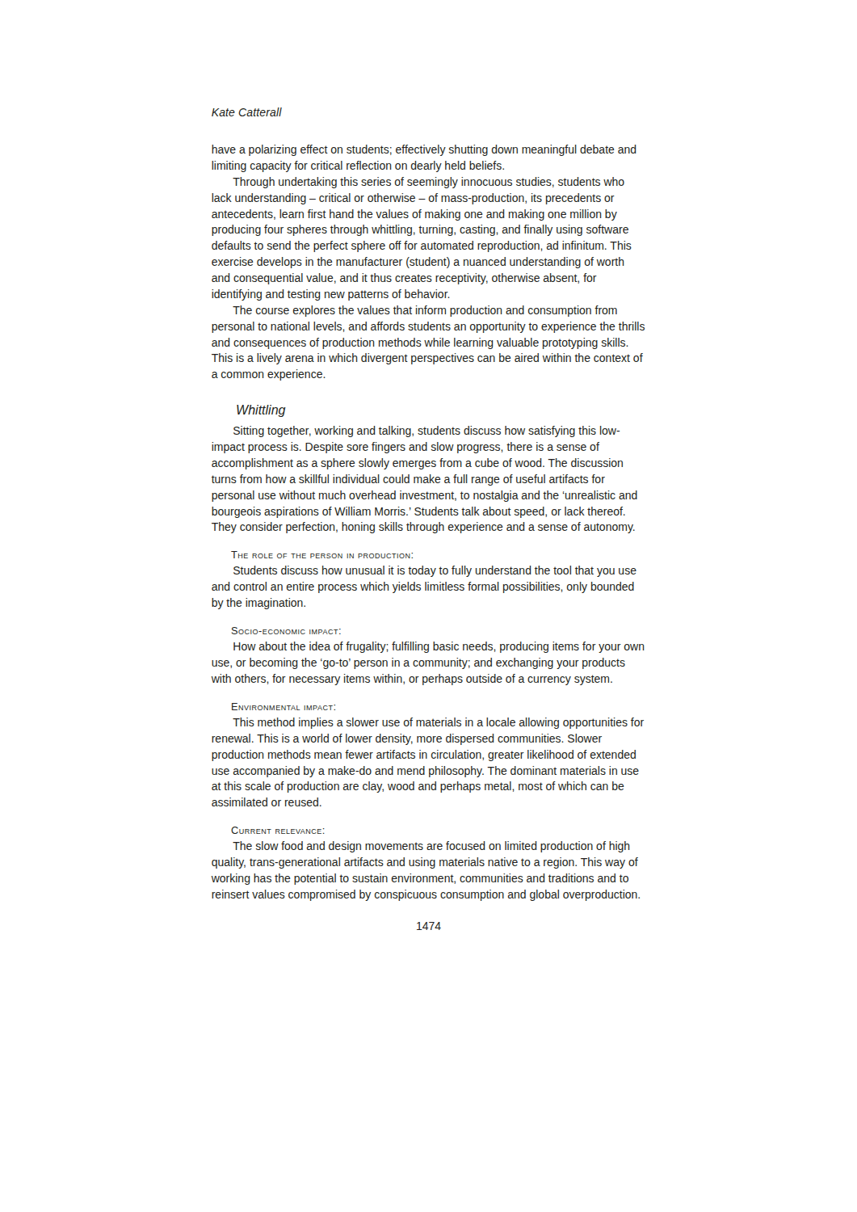Kate Catterall
have a polarizing effect on students; effectively shutting down meaningful debate and limiting capacity for critical reflection on dearly held beliefs.
Through undertaking this series of seemingly innocuous studies, students who lack understanding – critical or otherwise – of mass-production, its precedents or antecedents, learn first hand the values of making one and making one million by producing four spheres through whittling, turning, casting, and finally using software defaults to send the perfect sphere off for automated reproduction, ad infinitum. This exercise develops in the manufacturer (student) a nuanced understanding of worth and consequential value, and it thus creates receptivity, otherwise absent, for identifying and testing new patterns of behavior.
The course explores the values that inform production and consumption from personal to national levels, and affords students an opportunity to experience the thrills and consequences of production methods while learning valuable prototyping skills. This is a lively arena in which divergent perspectives can be aired within the context of a common experience.
Whittling
Sitting together, working and talking, students discuss how satisfying this low-impact process is. Despite sore fingers and slow progress, there is a sense of accomplishment as a sphere slowly emerges from a cube of wood. The discussion turns from how a skillful individual could make a full range of useful artifacts for personal use without much overhead investment, to nostalgia and the ‘unrealistic and bourgeois aspirations of William Morris.’ Students talk about speed, or lack thereof. They consider perfection, honing skills through experience and a sense of autonomy.
The role of the person in production:
Students discuss how unusual it is today to fully understand the tool that you use and control an entire process which yields limitless formal possibilities, only bounded by the imagination.
Socio-economic impact:
How about the idea of frugality; fulfilling basic needs, producing items for your own use, or becoming the ‘go-to’ person in a community; and exchanging your products with others, for necessary items within, or perhaps outside of a currency system.
Environmental impact:
This method implies a slower use of materials in a locale allowing opportunities for renewal. This is a world of lower density, more dispersed communities. Slower production methods mean fewer artifacts in circulation, greater likelihood of extended use accompanied by a make-do and mend philosophy. The dominant materials in use at this scale of production are clay, wood and perhaps metal, most of which can be assimilated or reused.
Current relevance:
The slow food and design movements are focused on limited production of high quality, trans-generational artifacts and using materials native to a region. This way of working has the potential to sustain environment, communities and traditions and to reinsert values compromised by conspicuous consumption and global overproduction.
1474